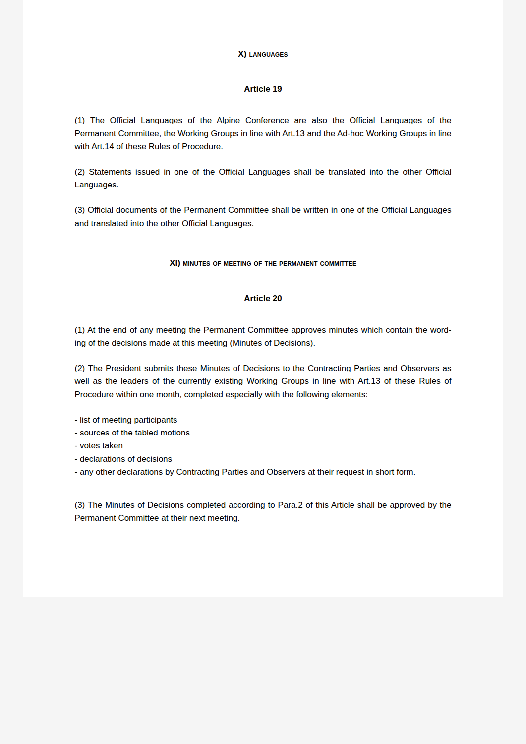X) Languages
Article 19
(1) The Official Languages of the Alpine Conference are also the Official Languages of the Permanent Committee, the Working Groups in line with Art.13 and the Ad-hoc Working Groups in line with Art.14 of these Rules of Procedure.
(2) Statements issued in one of the Official Languages shall be translated into the other Official Languages.
(3) Official documents of the Permanent Committee shall be written in one of the Official Languages and translated into the other Official Languages.
XI) Minutes of Meeting of the Permanent Committee
Article 20
(1) At the end of any meeting the Permanent Committee approves minutes which contain the wording of the decisions made at this meeting (Minutes of Decisions).
(2) The President submits these Minutes of Decisions to the Contracting Parties and Observers as well as the leaders of the currently existing Working Groups in line with Art.13 of these Rules of Procedure within one month, completed especially with the following elements:
list of meeting participants
sources of the tabled motions
votes taken
declarations of decisions
any other declarations by Contracting Parties and Observers at their request in short form.
(3) The Minutes of Decisions completed according to Para.2 of this Article shall be approved by the Permanent Committee at their next meeting.